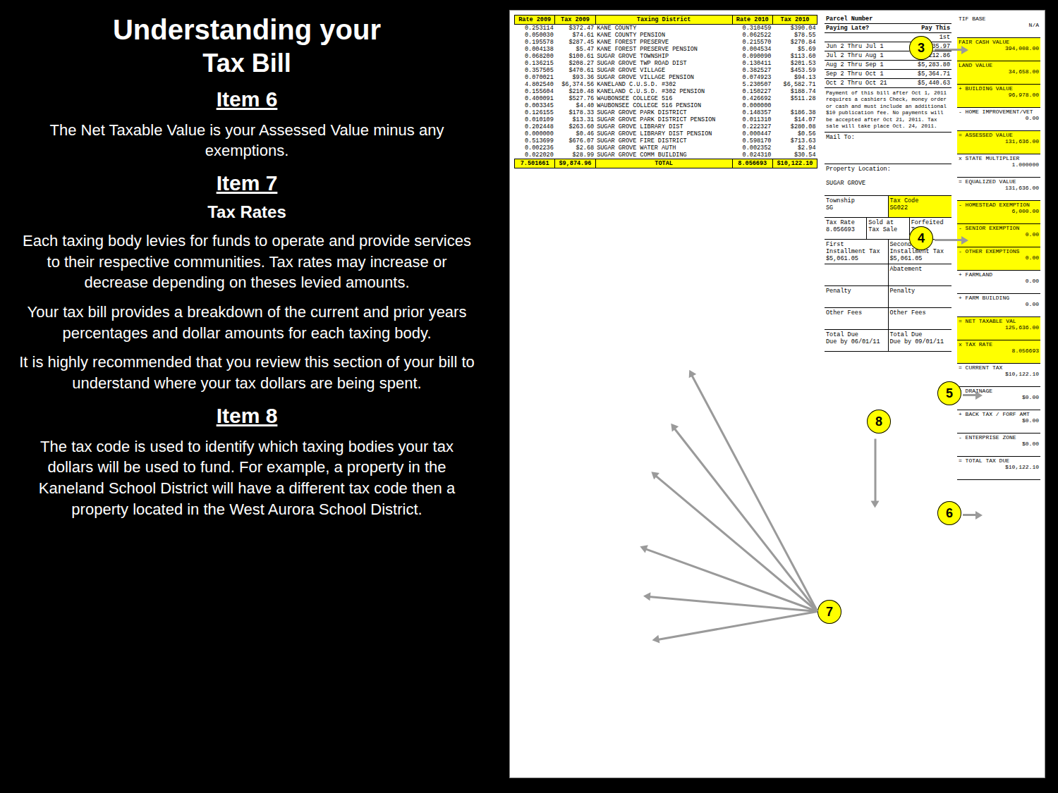Understanding yourTax Bill
Item 6
The Net Taxable Value is your Assessed Value minus any exemptions.
Item 7
Tax Rates
Each taxing body levies for funds to operate and provide services to their respective communities. Tax rates may increase or decrease depending on theses levied amounts.
Your tax bill provides a breakdown of the current and prior years percentages and dollar amounts for each taxing body.
It is highly recommended that you review this section of your bill to understand where your tax dollars are being spent.
Item 8
The tax code is used to identify which taxing bodies your tax dollars will be used to fund. For example, a property in the Kaneland School District will have a different tax code then a property located in the West Aurora School District.
| Rate 2009 | Tax 2009 | Taxing District | Rate 2010 | Tax 2010 |
| --- | --- | --- | --- | --- |
| 0.253114 | $372.47 | KANE COUNTY | 0.310459 | $390.04 |
| 0.050030 | $74.61 | KANE COUNTY PENSION | 0.062522 | $78.55 |
| 0.195578 | $287.45 | KANE FOREST PRESERVE | 0.215570 | $270.84 |
| 0.004138 | $5.47 | KANE FOREST PRESERVE PENSION | 0.004534 | $5.69 |
| 0.068200 | $100.61 | SUGAR GROVE TOWNSHIP | 0.090090 | $113.60 |
| 0.136215 | $208.27 | SUGAR GROVE TWP ROAD DIST | 0.130411 | $201.53 |
| 0.357505 | $470.61 | SUGAR GROVE VILLAGE | 0.382527 | $453.59 |
| 0.070021 | $93.36 | SUGAR GROVE VILLAGE PENSION | 0.074923 | $94.13 |
| 4.802540 | $6,374.56 | KANELAND C.U.S.D. #302 | 5.230507 | $6,582.71 |
| 0.155604 | $210.48 | KANELAND C.U.S.D. #302 PENSION | 0.150227 | $188.74 |
| 0.400091 | $527.76 | WAUBONSEE COLLEGE 516 | 0.426692 | $511.28 |
| 0.003345 | $4.40 | WAUBONSEE COLLEGE 516 PENSION | 0.000000 | |
| 0.126155 | $178.33 | SUGAR GROVE PARK DISTRICT | 0.148357 | $186.38 |
| 0.010109 | $13.31 | SUGAR GROVE PARK DISTRICT PENSION | 0.011310 | $14.07 |
| 0.202448 | $263.60 | SUGAR GROVE LIBRARY DIST | 0.222327 | $280.08 |
| 0.000000 | $0.46 | SUGAR GROVE LIBRARY DIST PENSION | 0.000447 | $0.56 |
| 0.513699 | $676.07 | SUGAR GROVE FIRE DISTRICT | 0.598170 | $713.63 |
| 0.002236 | $2.68 | SUGAR GROVE WATER AUTH | 0.002352 | $2.94 |
| 0.022020 | $28.99 | SUGAR GROVE COMM BUILDING | 0.024310 | $30.54 |
| 7.501661 | $9,874.96 | TOTAL | 8.056693 | $10,122.10 |
Parcel Number
Paying Late?Pay This
1st
Jun 2 Thru Jul 1$5,135.97
Jul 2 Thru Aug 1$5,212.86
Aug 2 Thru Sep 1$5,283.80
Sep 2 Thru Oct 1$5,364.71
Oct 2 Thru Oct 21$5,440.63
Payment of this bill after Oct 1, 2011 requires a cashiers Check, money order or cash and must include an additional $10 publication fee. No payments will be accepted after Oct 21, 2011. Tax sale will take place Oct. 24, 2011.
Mail To:
Property Location:
SUGAR GROVE
Township
SG
Tax Code
SG022
Tax Rate
8.056693
Sold at Tax Sale
Forfeited Tax
First Installment Tax
$5,061.05
Second Installment Tax
$5,061.05
Abatement
Penalty
Penalty
Other Fees
Other Fees
Total Due
Due by 06/01/11
Total Due
Due by 09/01/11
TIF BASE N/A
FAIR CASH VALUE 394,008.00
LAND VALUE 34,658.00
+ BUILDING VALUE 96,978.00
- HOME IMPROVEMENT/VET 0.00
= ASSESSED VALUE 131,636.00
x STATE MULTIPLIER 1.000000
= EQUALIZED VALUE 131,636.00
- HOMESTEAD EXEMPTION 6,000.00
- SENIOR EXEMPTION 0.00
- OTHER EXEMPTIONS 0.00
+ FARMLAND 0.00
+ FARM BUILDING 0.00
= NET TAXABLE VAL 125,636.00
x TAX RATE 8.056693
= CURRENT TAX$10,122.10
+ DRAINAGE$0.00
+ BACK TAX / FORF AMT$0.00
- ENTERPRISE ZONE$0.00
= TOTAL TAX DUE$10,122.10
3
4
5
6
7
8